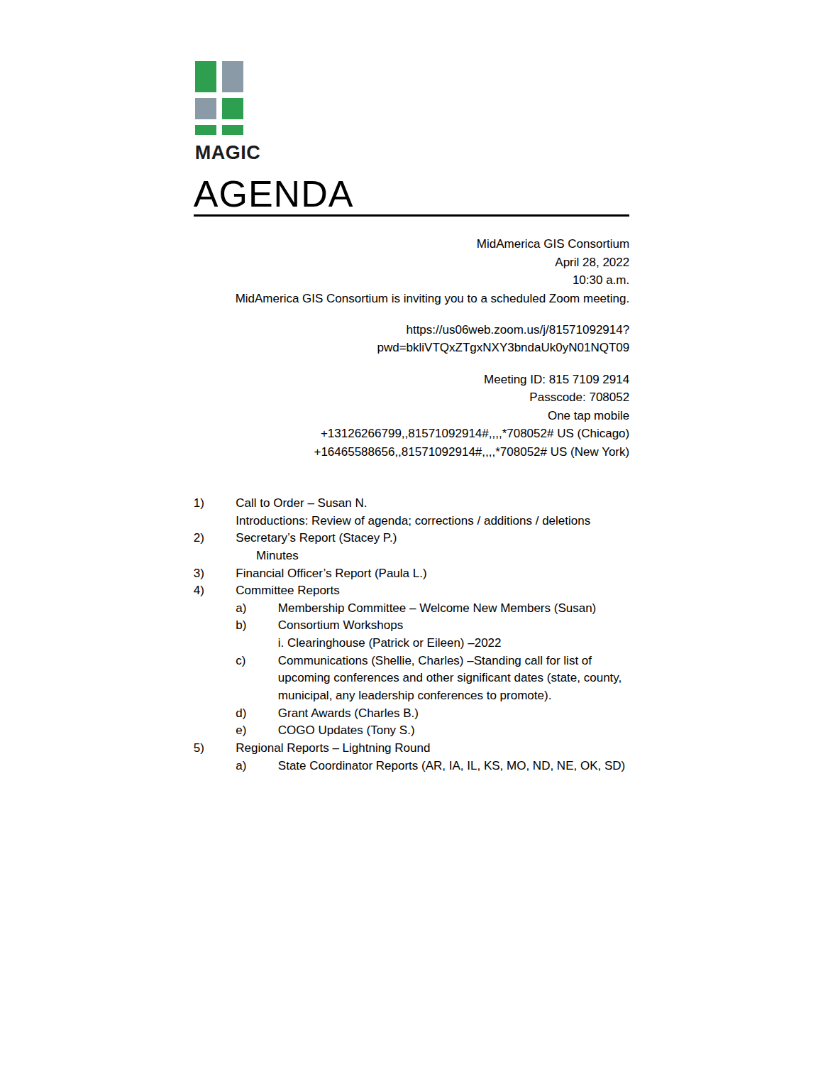MAGIC
AGENDA
MidAmerica GIS Consortium
April 28, 2022
10:30 a.m.
MidAmerica GIS Consortium is inviting you to a scheduled Zoom meeting.
https://us06web.zoom.us/j/81571092914?pwd=bkliVTQxZTgxNXY3bndaUk0yN01NQT09
Meeting ID: 815 7109 2914
Passcode: 708052
One tap mobile
+13126266799,,81571092914#,,,,*708052# US (Chicago)
+16465588656,,81571092914#,,,,*708052# US (New York)
| 1) | Call to Order – Susan N. Introductions: Review of agenda; corrections / additions / deletions |
| 2) | Secretary’s Report (Stacey P.) Minutes |
| 3) | Financial Officer’s Report (Paula L.) |
| 4) | Committee Reports / a) / Membership Committee – Welcome New Members (Susan) / / b) / Consortium Workshops i. Clearinghouse (Patrick or Eileen) –2022 / / c) / Communications (Shellie, Charles) –Standing call for list of upcoming conferences and other significant dates (state, county, municipal, any leadership conferences to promote). / / d) / Grant Awards (Charles B.) / / e) / COGO Updates (Tony S.) / |
| 5) | Regional Reports – Lightning Round / a) / State Coordinator Reports (AR, IA, IL, KS, MO, ND, NE, OK, SD) / |